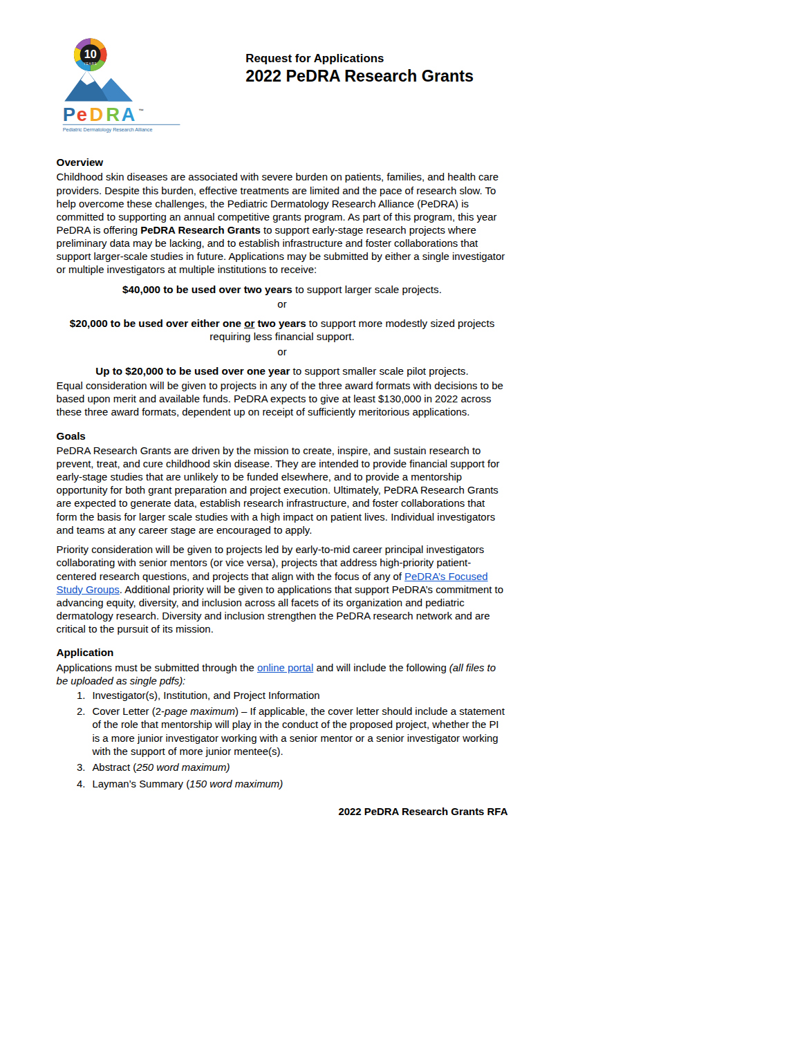10 YEARS P e D R A ™ Pediatric Dermatology Research Alliance
Request for Applications
2022 PeDRA Research Grants
Overview
Childhood skin diseases are associated with severe burden on patients, families, and health care providers. Despite this burden, effective treatments are limited and the pace of research slow. To help overcome these challenges, the Pediatric Dermatology Research Alliance (PeDRA) is committed to supporting an annual competitive grants program. As part of this program, this year PeDRA is offering PeDRA Research Grants to support early-stage research projects where preliminary data may be lacking, and to establish infrastructure and foster collaborations that support larger-scale studies in future. Applications may be submitted by either a single investigator or multiple investigators at multiple institutions to receive:
$40,000 to be used over two years to support larger scale projects.
or
$20,000 to be used over either one or two years to support more modestly sized projects requiring less financial support.
or
Up to $20,000 to be used over one year to support smaller scale pilot projects.
Equal consideration will be given to projects in any of the three award formats with decisions to be based upon merit and available funds. PeDRA expects to give at least $130,000 in 2022 across these three award formats, dependent up on receipt of sufficiently meritorious applications.
Goals
PeDRA Research Grants are driven by the mission to create, inspire, and sustain research to prevent, treat, and cure childhood skin disease. They are intended to provide financial support for early-stage studies that are unlikely to be funded elsewhere, and to provide a mentorship opportunity for both grant preparation and project execution. Ultimately, PeDRA Research Grants are expected to generate data, establish research infrastructure, and foster collaborations that form the basis for larger scale studies with a high impact on patient lives. Individual investigators and teams at any career stage are encouraged to apply.
Priority consideration will be given to projects led by early-to-mid career principal investigators collaborating with senior mentors (or vice versa), projects that address high-priority patient-centered research questions, and projects that align with the focus of any of PeDRA’s Focused Study Groups. Additional priority will be given to applications that support PeDRA’s commitment to advancing equity, diversity, and inclusion across all facets of its organization and pediatric dermatology research. Diversity and inclusion strengthen the PeDRA research network and are critical to the pursuit of its mission.
Application
Applications must be submitted through the online portal and will include the following (all files to be uploaded as single pdfs):
Investigator(s), Institution, and Project Information
Cover Letter (2-page maximum) – If applicable, the cover letter should include a statement of the role that mentorship will play in the conduct of the proposed project, whether the PI is a more junior investigator working with a senior mentor or a senior investigator working with the support of more junior mentee(s).
Abstract (250 word maximum)
Layman’s Summary (150 word maximum)
2022 PeDRA Research Grants RFA